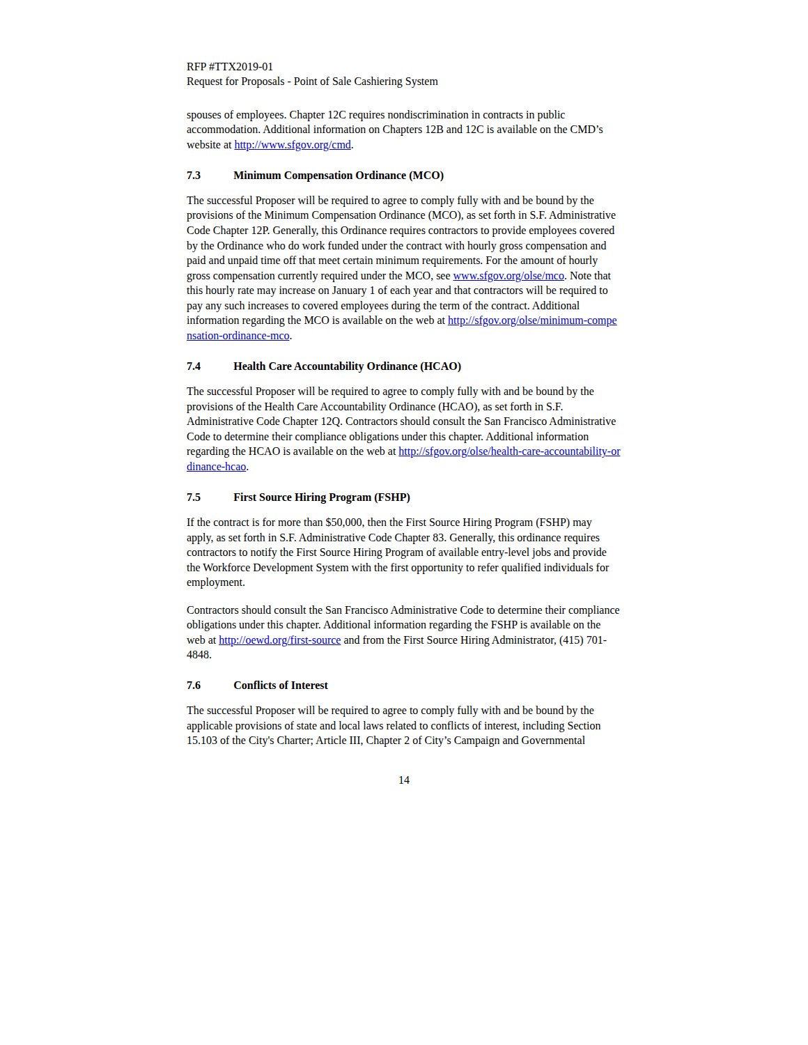RFP #TTX2019-01
Request for Proposals - Point of Sale Cashiering System
spouses of employees. Chapter 12C requires nondiscrimination in contracts in public accommodation. Additional information on Chapters 12B and 12C is available on the CMD’s website at http://www.sfgov.org/cmd.
7.3 Minimum Compensation Ordinance (MCO)
The successful Proposer will be required to agree to comply fully with and be bound by the provisions of the Minimum Compensation Ordinance (MCO), as set forth in S.F. Administrative Code Chapter 12P. Generally, this Ordinance requires contractors to provide employees covered by the Ordinance who do work funded under the contract with hourly gross compensation and paid and unpaid time off that meet certain minimum requirements. For the amount of hourly gross compensation currently required under the MCO, see www.sfgov.org/olse/mco. Note that this hourly rate may increase on January 1 of each year and that contractors will be required to pay any such increases to covered employees during the term of the contract. Additional information regarding the MCO is available on the web at http://sfgov.org/olse/minimum-compensation-ordinance-mco.
7.4 Health Care Accountability Ordinance (HCAO)
The successful Proposer will be required to agree to comply fully with and be bound by the provisions of the Health Care Accountability Ordinance (HCAO), as set forth in S.F. Administrative Code Chapter 12Q. Contractors should consult the San Francisco Administrative Code to determine their compliance obligations under this chapter. Additional information regarding the HCAO is available on the web at http://sfgov.org/olse/health-care-accountability-ordinance-hcao.
7.5 First Source Hiring Program (FSHP)
If the contract is for more than $50,000, then the First Source Hiring Program (FSHP) may apply, as set forth in S.F. Administrative Code Chapter 83. Generally, this ordinance requires contractors to notify the First Source Hiring Program of available entry-level jobs and provide the Workforce Development System with the first opportunity to refer qualified individuals for employment.
Contractors should consult the San Francisco Administrative Code to determine their compliance obligations under this chapter. Additional information regarding the FSHP is available on the web at http://oewd.org/first-source and from the First Source Hiring Administrator, (415) 701-4848.
7.6 Conflicts of Interest
The successful Proposer will be required to agree to comply fully with and be bound by the applicable provisions of state and local laws related to conflicts of interest, including Section 15.103 of the City's Charter; Article III, Chapter 2 of City’s Campaign and Governmental
14